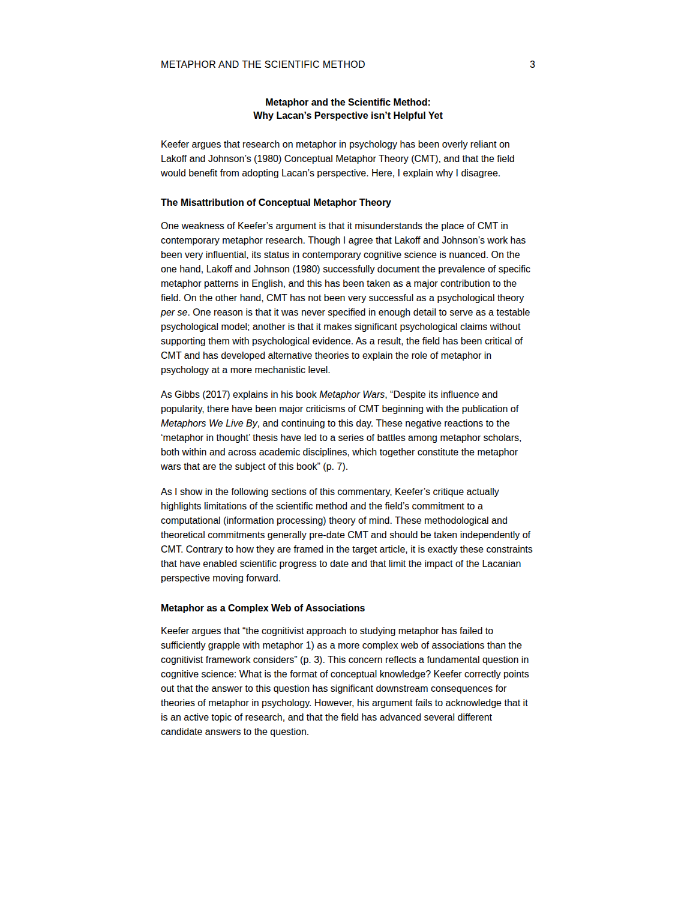Metaphor and the Scientific Method 3
Metaphor and the Scientific Method:
Why Lacan’s Perspective isn’t Helpful Yet
Keefer argues that research on metaphor in psychology has been overly reliant on Lakoff and Johnson’s (1980) Conceptual Metaphor Theory (CMT), and that the field would benefit from adopting Lacan’s perspective. Here, I explain why I disagree.
The Misattribution of Conceptual Metaphor Theory
One weakness of Keefer’s argument is that it misunderstands the place of CMT in contemporary metaphor research. Though I agree that Lakoff and Johnson’s work has been very influential, its status in contemporary cognitive science is nuanced. On the one hand, Lakoff and Johnson (1980) successfully document the prevalence of specific metaphor patterns in English, and this has been taken as a major contribution to the field. On the other hand, CMT has not been very successful as a psychological theory per se. One reason is that it was never specified in enough detail to serve as a testable psychological model; another is that it makes significant psychological claims without supporting them with psychological evidence. As a result, the field has been critical of CMT and has developed alternative theories to explain the role of metaphor in psychology at a more mechanistic level.
As Gibbs (2017) explains in his book Metaphor Wars, “Despite its influence and popularity, there have been major criticisms of CMT beginning with the publication of Metaphors We Live By, and continuing to this day. These negative reactions to the ‘metaphor in thought’ thesis have led to a series of battles among metaphor scholars, both within and across academic disciplines, which together constitute the metaphor wars that are the subject of this book” (p. 7).
As I show in the following sections of this commentary, Keefer’s critique actually highlights limitations of the scientific method and the field’s commitment to a computational (information processing) theory of mind. These methodological and theoretical commitments generally pre-date CMT and should be taken independently of CMT. Contrary to how they are framed in the target article, it is exactly these constraints that have enabled scientific progress to date and that limit the impact of the Lacanian perspective moving forward.
Metaphor as a Complex Web of Associations
Keefer argues that “the cognitivist approach to studying metaphor has failed to sufficiently grapple with metaphor 1) as a more complex web of associations than the cognitivist framework considers” (p. 3). This concern reflects a fundamental question in cognitive science: What is the format of conceptual knowledge? Keefer correctly points out that the answer to this question has significant downstream consequences for theories of metaphor in psychology. However, his argument fails to acknowledge that it is an active topic of research, and that the field has advanced several different candidate answers to the question.